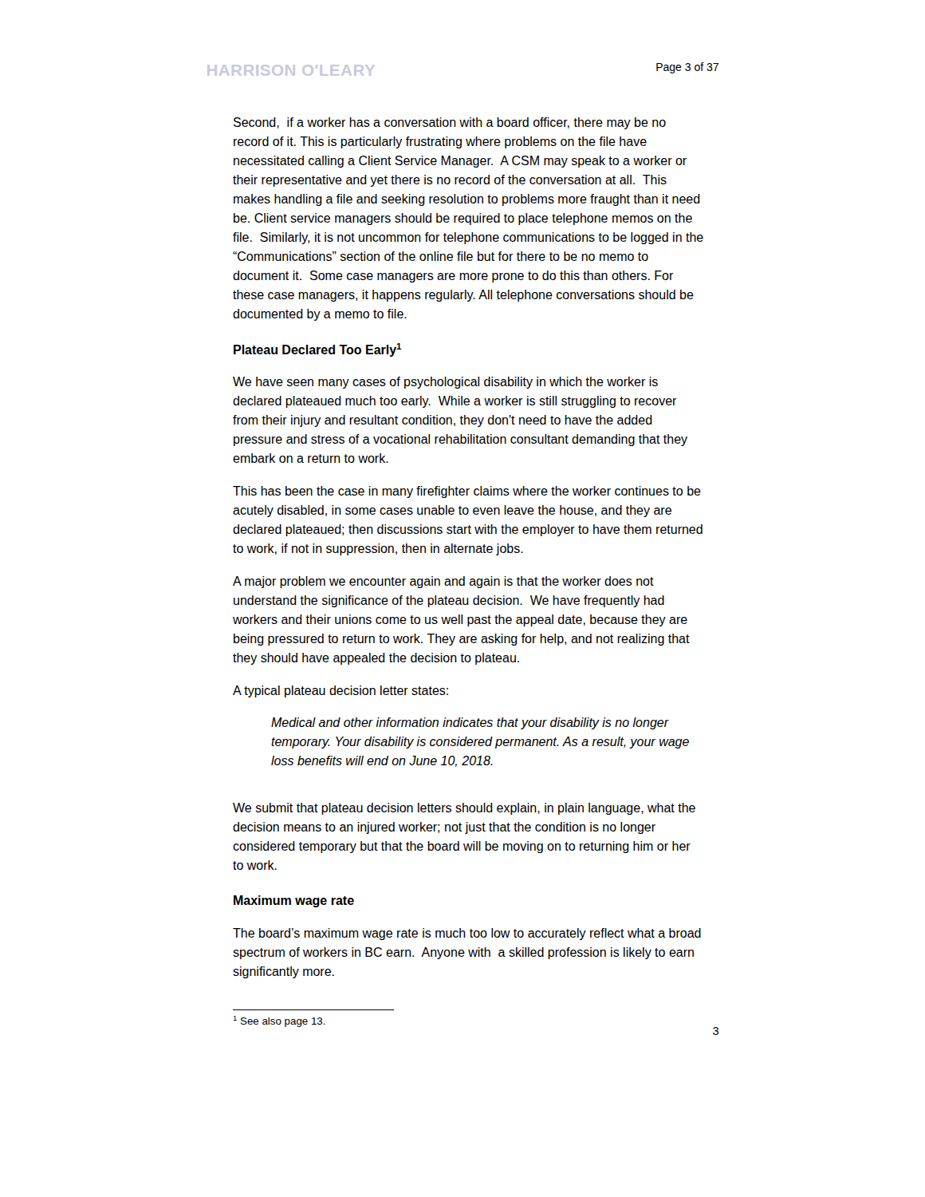Harrison O'Leary
Page 3 of 37
Second, if a worker has a conversation with a board officer, there may be no record of it. This is particularly frustrating where problems on the file have necessitated calling a Client Service Manager. A CSM may speak to a worker or their representative and yet there is no record of the conversation at all. This makes handling a file and seeking resolution to problems more fraught than it need be. Client service managers should be required to place telephone memos on the file. Similarly, it is not uncommon for telephone communications to be logged in the “Communications” section of the online file but for there to be no memo to document it. Some case managers are more prone to do this than others. For these case managers, it happens regularly. All telephone conversations should be documented by a memo to file.
Plateau Declared Too Early1
We have seen many cases of psychological disability in which the worker is declared plateaued much too early. While a worker is still struggling to recover from their injury and resultant condition, they don't need to have the added pressure and stress of a vocational rehabilitation consultant demanding that they embark on a return to work.
This has been the case in many firefighter claims where the worker continues to be acutely disabled, in some cases unable to even leave the house, and they are declared plateaued; then discussions start with the employer to have them returned to work, if not in suppression, then in alternate jobs.
A major problem we encounter again and again is that the worker does not understand the significance of the plateau decision. We have frequently had workers and their unions come to us well past the appeal date, because they are being pressured to return to work. They are asking for help, and not realizing that they should have appealed the decision to plateau.
A typical plateau decision letter states:
Medical and other information indicates that your disability is no longer temporary. Your disability is considered permanent. As a result, your wage loss benefits will end on June 10, 2018.
We submit that plateau decision letters should explain, in plain language, what the decision means to an injured worker; not just that the condition is no longer considered temporary but that the board will be moving on to returning him or her to work.
Maximum wage rate
The board’s maximum wage rate is much too low to accurately reflect what a broad spectrum of workers in BC earn. Anyone with a skilled profession is likely to earn significantly more.
1 See also page 13.
3